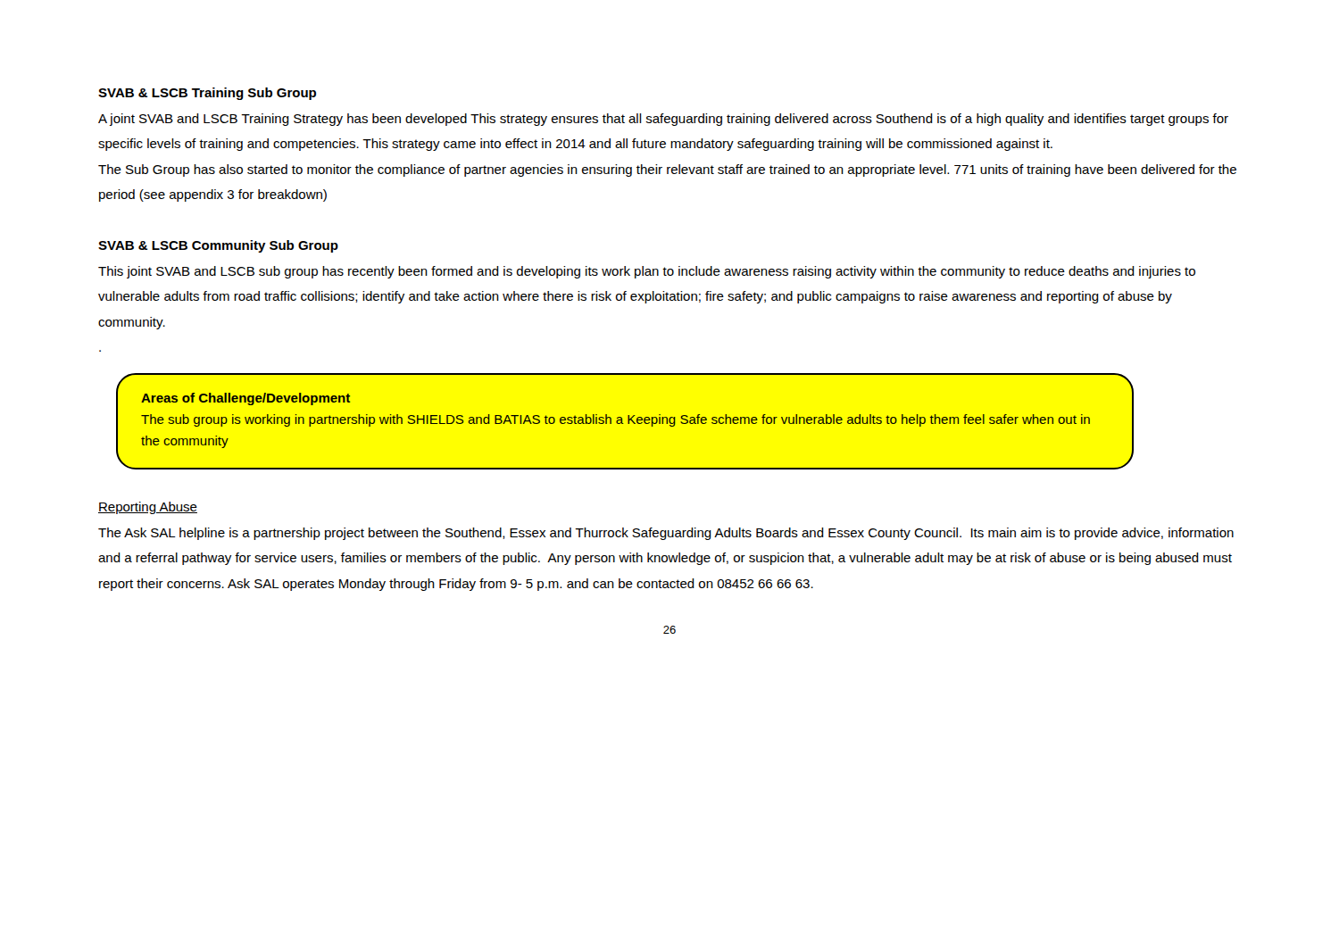SVAB & LSCB Training Sub Group
A joint SVAB and LSCB Training Strategy has been developed This strategy ensures that all safeguarding training delivered across Southend is of a high quality and identifies target groups for specific levels of training and competencies. This strategy came into effect in 2014 and all future mandatory safeguarding training will be commissioned against it.
The Sub Group has also started to monitor the compliance of partner agencies in ensuring their relevant staff are trained to an appropriate level. 771 units of training have been delivered for the period (see appendix 3 for breakdown)
SVAB & LSCB Community Sub Group
This joint SVAB and LSCB sub group has recently been formed and is developing its work plan to include awareness raising activity within the community to reduce deaths and injuries to vulnerable adults from road traffic collisions; identify and take action where there is risk of exploitation; fire safety; and public campaigns to raise awareness and reporting of abuse by community.
.
Areas of Challenge/Development
The sub group is working in partnership with SHIELDS and BATIAS to establish a Keeping Safe scheme for vulnerable adults to help them feel safer when out in the community
Reporting Abuse
The Ask SAL helpline is a partnership project between the Southend, Essex and Thurrock Safeguarding Adults Boards and Essex County Council. Its main aim is to provide advice, information and a referral pathway for service users, families or members of the public. Any person with knowledge of, or suspicion that, a vulnerable adult may be at risk of abuse or is being abused must report their concerns. Ask SAL operates Monday through Friday from 9- 5 p.m. and can be contacted on 08452 66 66 63.
26